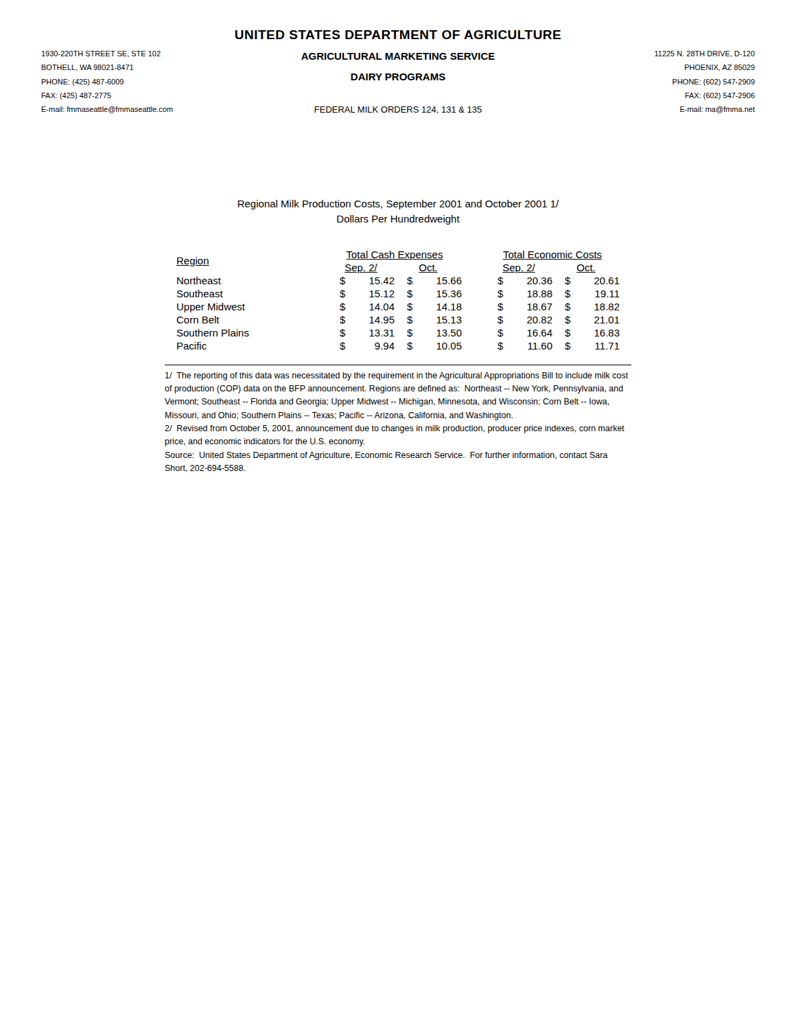UNITED STATES DEPARTMENT OF AGRICULTURE
1930-220TH STREET SE, STE 102
BOTHELL, WA 98021-8471
PHONE: (425) 487-6009
FAX: (425) 487-2775
E-mail: fmmaseattle@fmmaseattle.com
AGRICULTURAL MARKETING SERVICE
DAIRY PROGRAMS
FEDERAL MILK ORDERS 124, 131 & 135
11225 N. 28TH DRIVE, D-120
PHOENIX, AZ 85029
PHONE: (602) 547-2909
FAX: (602) 547-2906
E-mail: ma@fmma.net
Regional Milk Production Costs, September 2001 and October 2001 1/
Dollars Per Hundredweight
| Region | Total Cash Expenses | | Total Economic Costs |
| Sep. 2/ | Oct. | | Sep. 2/ | Oct. |
| Northeast | $ | 15.42 | $ | 15.66 | | $ | 20.36 | $ | 20.61 |
| Southeast | $ | 15.12 | $ | 15.36 | | $ | 18.88 | $ | 19.11 |
| Upper Midwest | $ | 14.04 | $ | 14.18 | | $ | 18.67 | $ | 18.82 |
| Corn Belt | $ | 14.95 | $ | 15.13 | | $ | 20.82 | $ | 21.01 |
| Southern Plains | $ | 13.31 | $ | 13.50 | | $ | 16.64 | $ | 16.83 |
| Pacific | $ | 9.94 | $ | 10.05 | | $ | 11.60 | $ | 11.71 |
1/ The reporting of this data was necessitated by the requirement in the Agricultural Appropriations Bill to include milk cost of production (COP) data on the BFP announcement. Regions are defined as: Northeast -- New York, Pennsylvania, and Vermont; Southeast -- Florida and Georgia; Upper Midwest -- Michigan, Minnesota, and Wisconsin; Corn Belt -- Iowa, Missouri, and Ohio; Southern Plains -- Texas; Pacific -- Arizona, California, and Washington.
2/ Revised from October 5, 2001, announcement due to changes in milk production, producer price indexes, corn market price, and economic indicators for the U.S. economy.
Source: United States Department of Agriculture, Economic Research Service. For further information, contact Sara Short, 202-694-5588.